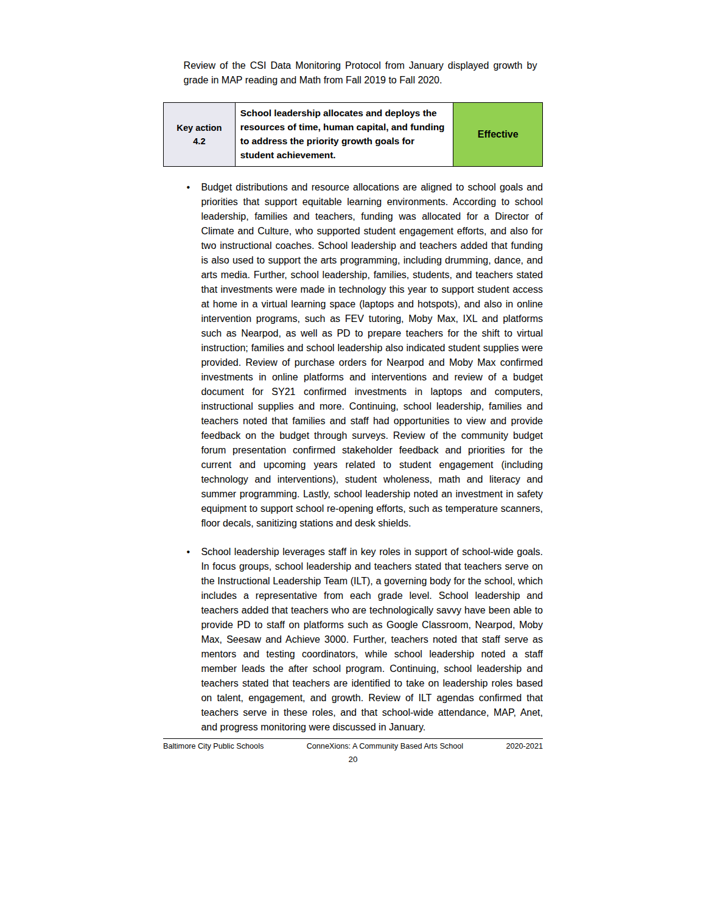Review of the CSI Data Monitoring Protocol from January displayed growth by grade in MAP reading and Math from Fall 2019 to Fall 2020.
| Key action 4.2 | School leadership allocates and deploys the resources of time, human capital, and funding to address the priority growth goals for student achievement. | Effective |
Budget distributions and resource allocations are aligned to school goals and priorities that support equitable learning environments. According to school leadership, families and teachers, funding was allocated for a Director of Climate and Culture, who supported student engagement efforts, and also for two instructional coaches. School leadership and teachers added that funding is also used to support the arts programming, including drumming, dance, and arts media. Further, school leadership, families, students, and teachers stated that investments were made in technology this year to support student access at home in a virtual learning space (laptops and hotspots), and also in online intervention programs, such as FEV tutoring, Moby Max, IXL and platforms such as Nearpod, as well as PD to prepare teachers for the shift to virtual instruction; families and school leadership also indicated student supplies were provided. Review of purchase orders for Nearpod and Moby Max confirmed investments in online platforms and interventions and review of a budget document for SY21 confirmed investments in laptops and computers, instructional supplies and more. Continuing, school leadership, families and teachers noted that families and staff had opportunities to view and provide feedback on the budget through surveys. Review of the community budget forum presentation confirmed stakeholder feedback and priorities for the current and upcoming years related to student engagement (including technology and interventions), student wholeness, math and literacy and summer programming. Lastly, school leadership noted an investment in safety equipment to support school re-opening efforts, such as temperature scanners, floor decals, sanitizing stations and desk shields.
School leadership leverages staff in key roles in support of school-wide goals. In focus groups, school leadership and teachers stated that teachers serve on the Instructional Leadership Team (ILT), a governing body for the school, which includes a representative from each grade level. School leadership and teachers added that teachers who are technologically savvy have been able to provide PD to staff on platforms such as Google Classroom, Nearpod, Moby Max, Seesaw and Achieve 3000. Further, teachers noted that staff serve as mentors and testing coordinators, while school leadership noted a staff member leads the after school program. Continuing, school leadership and teachers stated that teachers are identified to take on leadership roles based on talent, engagement, and growth. Review of ILT agendas confirmed that teachers serve in these roles, and that school-wide attendance, MAP, Anet, and progress monitoring were discussed in January.
Baltimore City Public Schools ConneXions: A Community Based Arts School 2020-2021
20